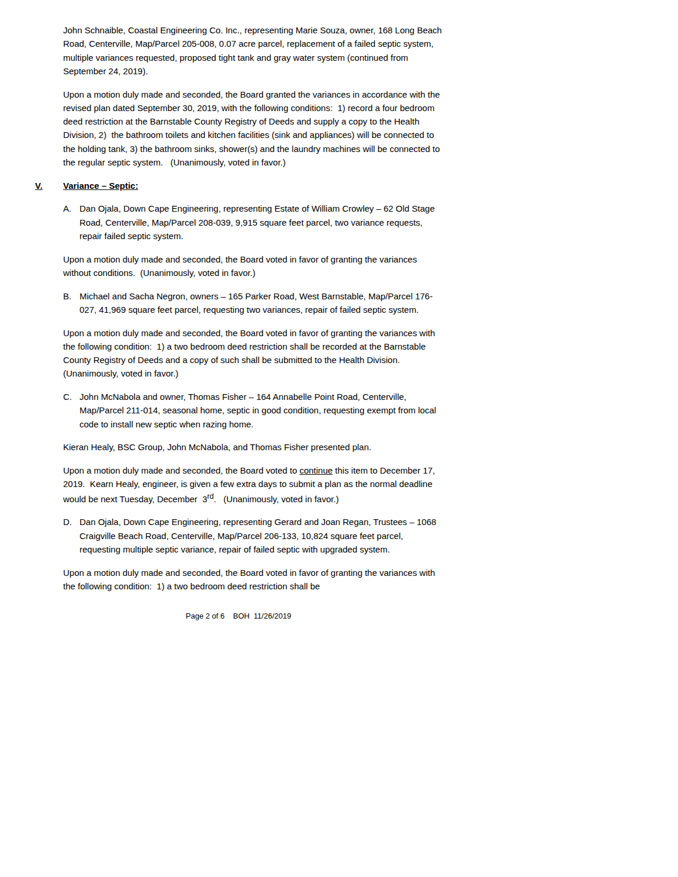John Schnaible, Coastal Engineering Co. Inc., representing Marie Souza, owner, 168 Long Beach Road, Centerville, Map/Parcel 205-008, 0.07 acre parcel, replacement of a failed septic system, multiple variances requested, proposed tight tank and gray water system (continued from September 24, 2019).
Upon a motion duly made and seconded, the Board granted the variances in accordance with the revised plan dated September 30, 2019, with the following conditions: 1) record a four bedroom deed restriction at the Barnstable County Registry of Deeds and supply a copy to the Health Division, 2) the bathroom toilets and kitchen facilities (sink and appliances) will be connected to the holding tank, 3) the bathroom sinks, shower(s) and the laundry machines will be connected to the regular septic system. (Unanimously, voted in favor.)
V.
Variance – Septic:
A.
Dan Ojala, Down Cape Engineering, representing Estate of William Crowley – 62 Old Stage Road, Centerville, Map/Parcel 208-039, 9,915 square feet parcel, two variance requests, repair failed septic system.
Upon a motion duly made and seconded, the Board voted in favor of granting the variances without conditions. (Unanimously, voted in favor.)
B.
Michael and Sacha Negron, owners – 165 Parker Road, West Barnstable, Map/Parcel 176-027, 41,969 square feet parcel, requesting two variances, repair of failed septic system.
Upon a motion duly made and seconded, the Board voted in favor of granting the variances with the following condition: 1) a two bedroom deed restriction shall be recorded at the Barnstable County Registry of Deeds and a copy of such shall be submitted to the Health Division. (Unanimously, voted in favor.)
C.
John McNabola and owner, Thomas Fisher – 164 Annabelle Point Road, Centerville, Map/Parcel 211-014, seasonal home, septic in good condition, requesting exempt from local code to install new septic when razing home.
Kieran Healy, BSC Group, John McNabola, and Thomas Fisher presented plan.
Upon a motion duly made and seconded, the Board voted to continue this item to December 17, 2019. Kearn Healy, engineer, is given a few extra days to submit a plan as the normal deadline would be next Tuesday, December 3rd. (Unanimously, voted in favor.)
D.
Dan Ojala, Down Cape Engineering, representing Gerard and Joan Regan, Trustees – 1068 Craigville Beach Road, Centerville, Map/Parcel 206-133, 10,824 square feet parcel, requesting multiple septic variance, repair of failed septic with upgraded system.
Upon a motion duly made and seconded, the Board voted in favor of granting the variances with the following condition: 1) a two bedroom deed restriction shall be
Page 2 of 6 BOH 11/26/2019